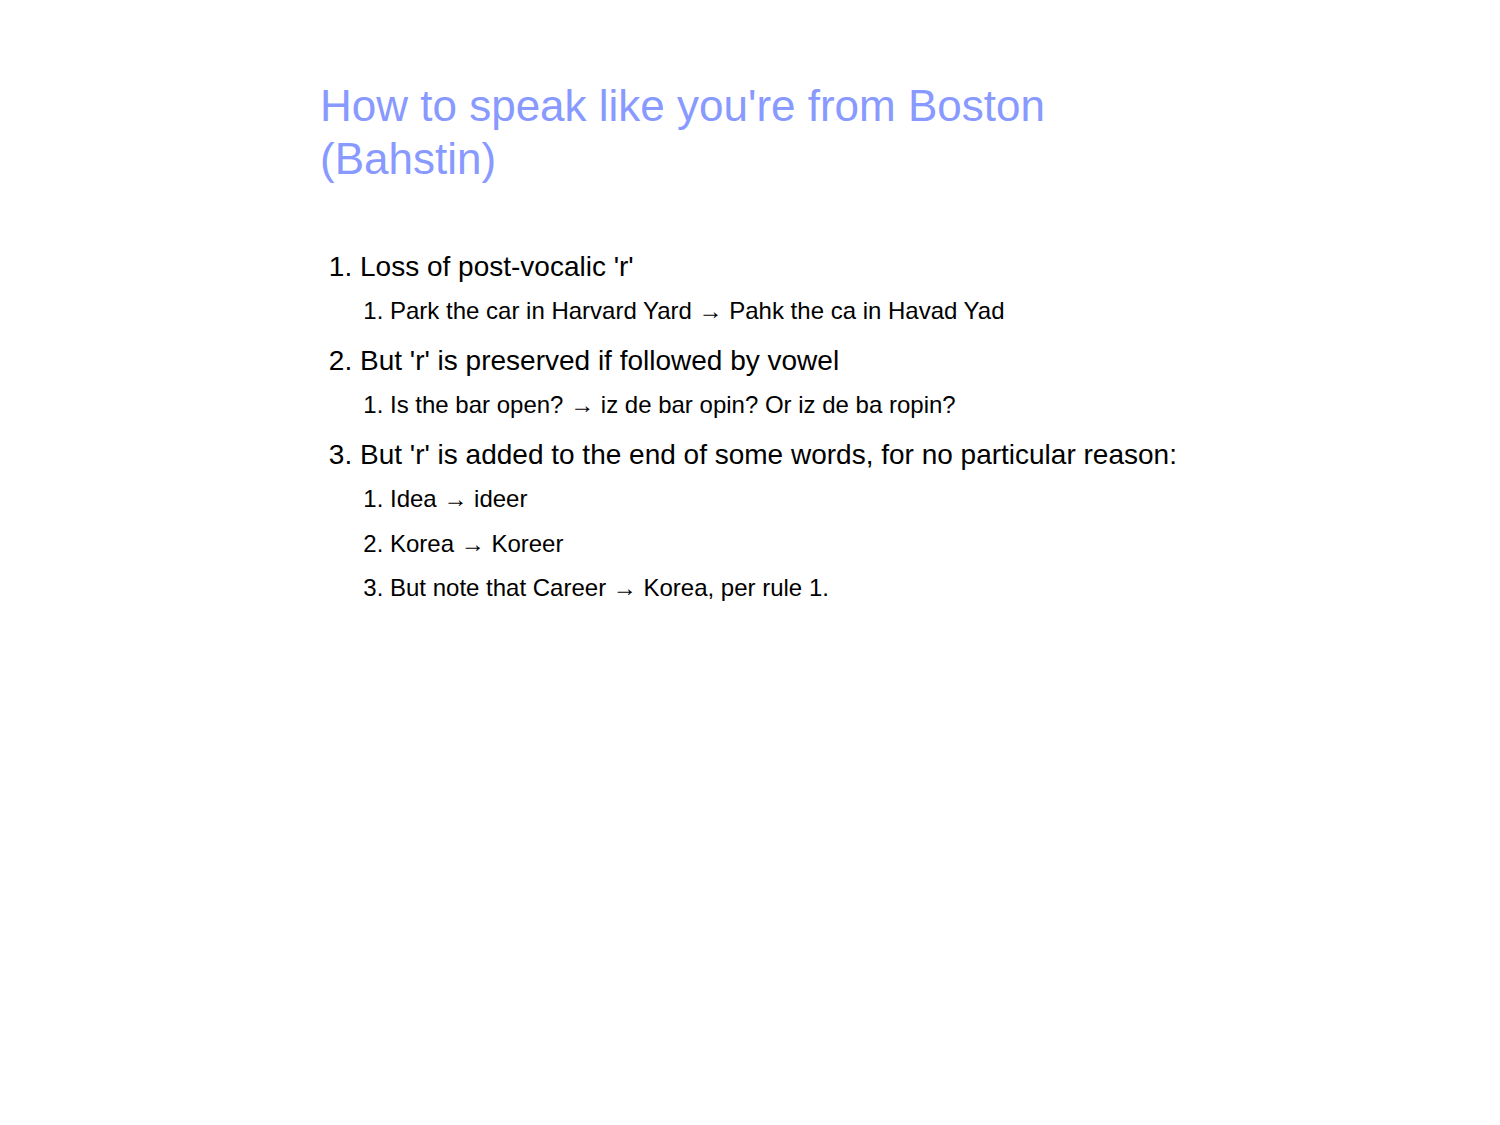How to speak like you're from Boston (Bahstin)
Loss of post-vocalic 'r'
Park the car in Harvard Yard → Pahk the ca in Havad Yad
But 'r' is preserved if followed by vowel
Is the bar open? → iz de bar opin? Or iz de ba ropin?
But 'r' is added to the end of some words, for no particular reason:
Idea → ideer
Korea → Koreer
But note that Career → Korea, per rule 1.